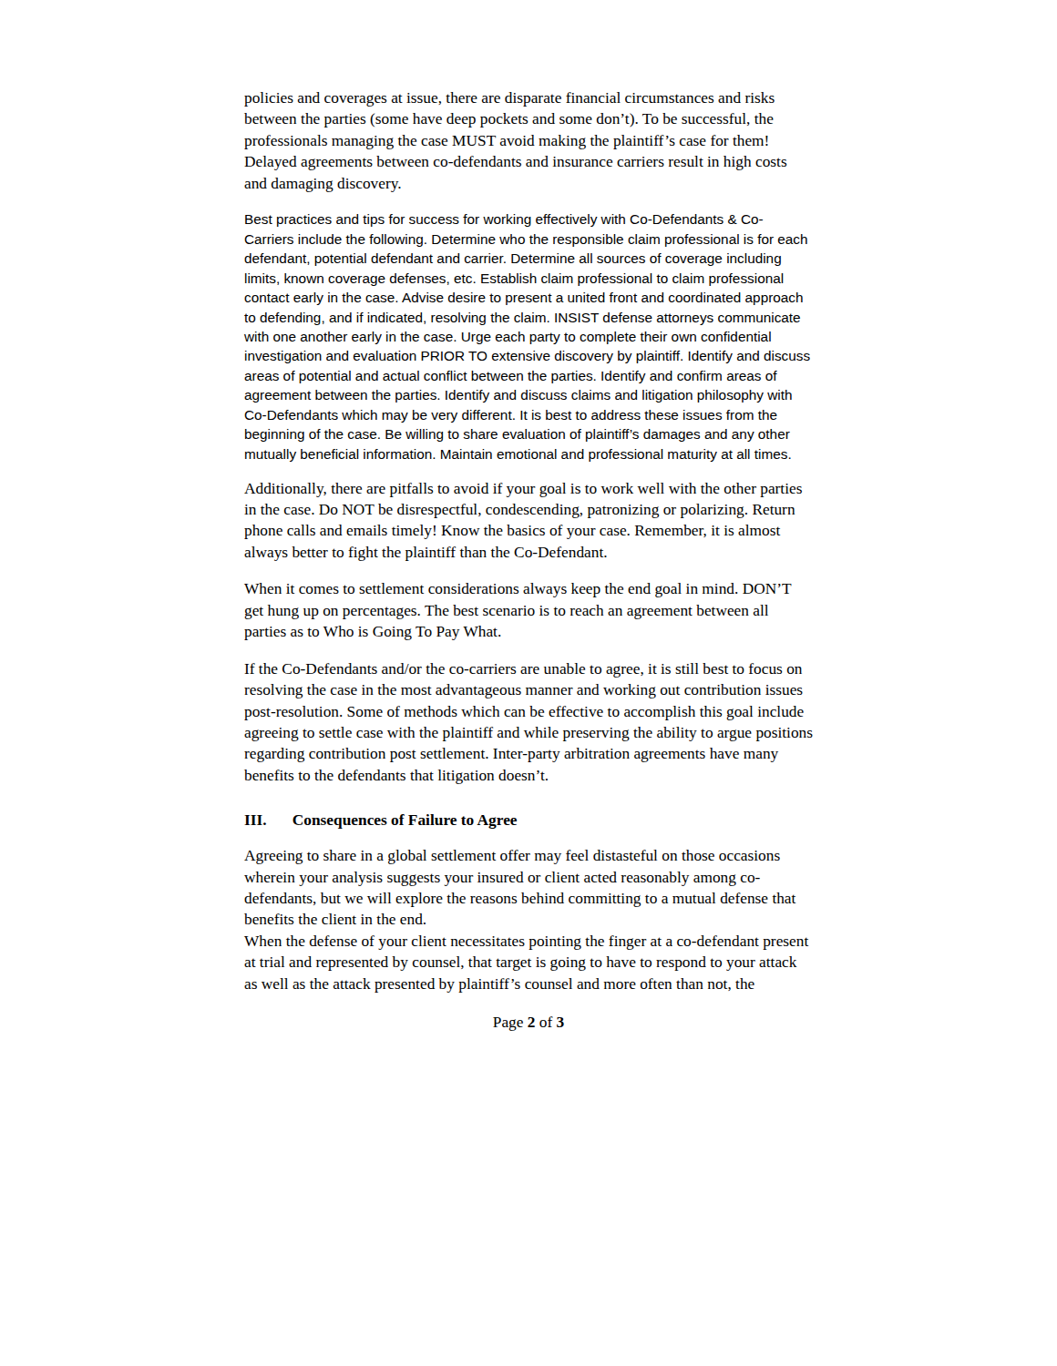policies and coverages at issue, there are disparate financial circumstances and risks between the parties (some have deep pockets and some don’t). To be successful, the professionals managing the case MUST avoid making the plaintiff’s case for them! Delayed agreements between co-defendants and insurance carriers result in high costs and damaging discovery.
Best practices and tips for success for working effectively with Co-Defendants & Co-Carriers include the following. Determine who the responsible claim professional is for each defendant, potential defendant and carrier. Determine all sources of coverage including limits, known coverage defenses, etc. Establish claim professional to claim professional contact early in the case. Advise desire to present a united front and coordinated approach to defending, and if indicated, resolving the claim. INSIST defense attorneys communicate with one another early in the case. Urge each party to complete their own confidential investigation and evaluation PRIOR TO extensive discovery by plaintiff. Identify and discuss areas of potential and actual conflict between the parties. Identify and confirm areas of agreement between the parties. Identify and discuss claims and litigation philosophy with Co-Defendants which may be very different. It is best to address these issues from the beginning of the case. Be willing to share evaluation of plaintiff’s damages and any other mutually beneficial information. Maintain emotional and professional maturity at all times.
Additionally, there are pitfalls to avoid if your goal is to work well with the other parties in the case. Do NOT be disrespectful, condescending, patronizing or polarizing. Return phone calls and emails timely! Know the basics of your case. Remember, it is almost always better to fight the plaintiff than the Co-Defendant.
When it comes to settlement considerations always keep the end goal in mind. DON’T get hung up on percentages. The best scenario is to reach an agreement between all parties as to Who is Going To Pay What.
If the Co-Defendants and/or the co-carriers are unable to agree, it is still best to focus on resolving the case in the most advantageous manner and working out contribution issues post-resolution. Some of methods which can be effective to accomplish this goal include agreeing to settle case with the plaintiff and while preserving the ability to argue positions regarding contribution post settlement. Inter-party arbitration agreements have many benefits to the defendants that litigation doesn’t.
III. Consequences of Failure to Agree
Agreeing to share in a global settlement offer may feel distasteful on those occasions wherein your analysis suggests your insured or client acted reasonably among co-defendants, but we will explore the reasons behind committing to a mutual defense that benefits the client in the end.
When the defense of your client necessitates pointing the finger at a co-defendant present at trial and represented by counsel, that target is going to have to respond to your attack as well as the attack presented by plaintiff’s counsel and more often than not, the
Page 2 of 3